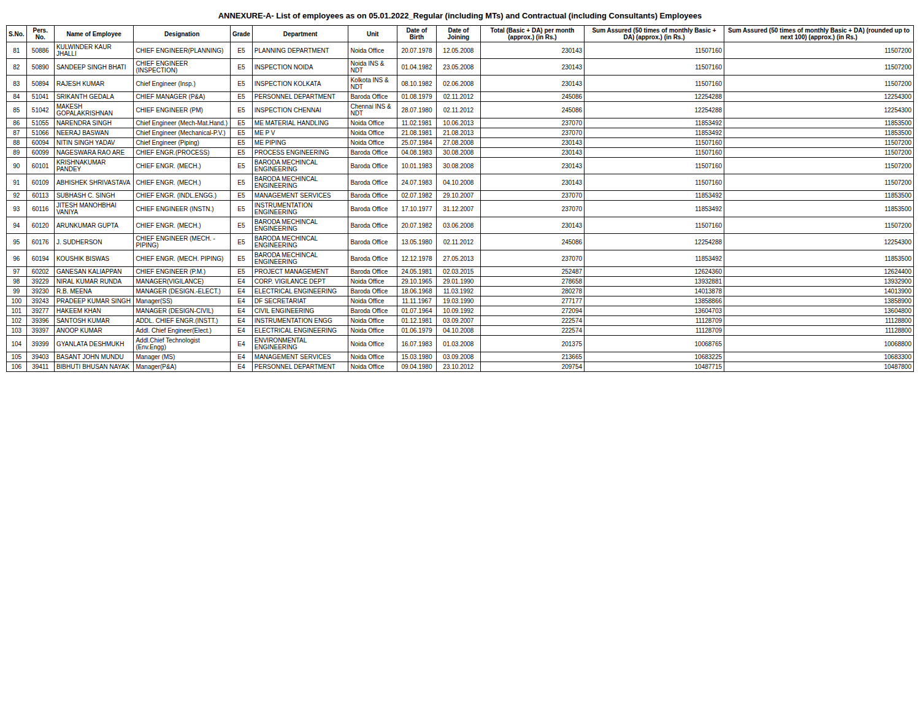ANNEXURE-A- List of employees as on 05.01.2022_Regular (including MTs) and Contractual (including Consultants) Employees
| S.No. | Pers. No. | Name of Employee | Designation | Grade | Department | Unit | Date of Birth | Date of Joining | Total (Basic + DA) per month (approx.) (in Rs.) | Sum Assured (50 times of monthly Basic + DA) (approx.) (in Rs.) | Sum Assured (50 times of monthly Basic + DA) (rounded up to next 100) (approx.) (in Rs.) |
| --- | --- | --- | --- | --- | --- | --- | --- | --- | --- | --- | --- |
| 81 | 50886 | KULWINDER KAUR JHALLI | CHIEF ENGINEER(PLANNING) | E5 | PLANNING DEPARTMENT | Noida Office | 20.07.1978 | 12.05.2008 | 230143 | 11507160 | 11507200 |
| 82 | 50890 | SANDEEP SINGH BHATI | CHIEF ENGINEER (INSPECTION) | E5 | INSPECTION NOIDA | Noida INS & NDT | 01.04.1982 | 23.05.2008 | 230143 | 11507160 | 11507200 |
| 83 | 50894 | RAJESH KUMAR | Chief Engineer (Insp.) | E5 | INSPECTION KOLKATA | Kolkota INS & NDT | 08.10.1982 | 02.06.2008 | 230143 | 11507160 | 11507200 |
| 84 | 51041 | SRIKANTH GEDALA | CHIEF MANAGER (P&A) | E5 | PERSONNEL DEPARTMENT | Baroda Office | 01.08.1979 | 02.11.2012 | 245086 | 12254288 | 12254300 |
| 85 | 51042 | MAKESH GOPALAKRISHNAN | CHIEF ENGINEER (PM) | E5 | INSPECTION CHENNAI | Chennai INS & NDT | 28.07.1980 | 02.11.2012 | 245086 | 12254288 | 12254300 |
| 86 | 51055 | NARENDRA SINGH | Chief Engineer (Mech-Mat.Hand.) | E5 | ME MATERIAL HANDLING | Noida Office | 11.02.1981 | 10.06.2013 | 237070 | 11853492 | 11853500 |
| 87 | 51066 | NEERAJ BASWAN | Chief Engineer (Mechanical-P.V.) | E5 | ME P V | Noida Office | 21.08.1981 | 21.08.2013 | 237070 | 11853492 | 11853500 |
| 88 | 60094 | NITIN SINGH YADAV | Chief Engineer (Piping) | E5 | ME PIPING | Noida Office | 25.07.1984 | 27.08.2008 | 230143 | 11507160 | 11507200 |
| 89 | 60099 | NAGESWARA RAO ARE | CHIEF ENGR.(PROCESS) | E5 | PROCESS ENGINEERING | Baroda Office | 04.08.1983 | 30.08.2008 | 230143 | 11507160 | 11507200 |
| 90 | 60101 | KRISHNAKUMAR PANDEY | CHIEF ENGR. (MECH.) | E5 | BARODA MECHINCAL ENGINEERING | Baroda Office | 10.01.1983 | 30.08.2008 | 230143 | 11507160 | 11507200 |
| 91 | 60109 | ABHISHEK SHRIVASTAVA | CHIEF ENGR. (MECH.) | E5 | BARODA MECHINCAL ENGINEERING | Baroda Office | 24.07.1983 | 04.10.2008 | 230143 | 11507160 | 11507200 |
| 92 | 60113 | SUBHASH C. SINGH | CHIEF ENGR. (INDL.ENGG.) | E5 | MANAGEMENT SERVICES | Baroda Office | 02.07.1982 | 29.10.2007 | 237070 | 11853492 | 11853500 |
| 93 | 60116 | JITESH MANOHBHAI VANIYA | CHIEF ENGINEER (INSTN.) | E5 | INSTRUMENTATION ENGINEERING | Baroda Office | 17.10.1977 | 31.12.2007 | 237070 | 11853492 | 11853500 |
| 94 | 60120 | ARUNKUMAR GUPTA | CHIEF ENGR. (MECH.) | E5 | BARODA MECHINCAL ENGINEERING | Baroda Office | 20.07.1982 | 03.06.2008 | 230143 | 11507160 | 11507200 |
| 95 | 60176 | J. SUDHERSON | CHIEF ENGINEER (MECH. - PIPING) | E5 | BARODA MECHINCAL ENGINEERING | Baroda Office | 13.05.1980 | 02.11.2012 | 245086 | 12254288 | 12254300 |
| 96 | 60194 | KOUSHIK BISWAS | CHIEF ENGR. (MECH. PIPING) | E5 | BARODA MECHINCAL ENGINEERING | Baroda Office | 12.12.1978 | 27.05.2013 | 237070 | 11853492 | 11853500 |
| 97 | 60202 | GANESAN KALIAPPAN | CHIEF ENGINEER (P.M.) | E5 | PROJECT MANAGEMENT | Baroda Office | 24.05.1981 | 02.03.2015 | 252487 | 12624360 | 12624400 |
| 98 | 39229 | NIRAL KUMAR RUNDA | MANAGER(VIGILANCE) | E4 | CORP. VIGILANCE DEPT | Noida Office | 29.10.1965 | 29.01.1990 | 278658 | 13932881 | 13932900 |
| 99 | 39230 | R.B. MEENA | MANAGER (DESIGN.-ELECT.) | E4 | ELECTRICAL ENGINEERING | Baroda Office | 18.06.1968 | 11.03.1992 | 280278 | 14013878 | 14013900 |
| 100 | 39243 | PRADEEP KUMAR SINGH | Manager(SS) | E4 | DF SECRETARIAT | Noida Office | 11.11.1967 | 19.03.1990 | 277177 | 13858866 | 13858900 |
| 101 | 39277 | HAKEEM KHAN | MANAGER (DESIGN-CIVIL) | E4 | CIVIL ENGINEERING | Baroda Office | 01.07.1964 | 10.09.1992 | 272094 | 13604703 | 13604800 |
| 102 | 39396 | SANTOSH KUMAR | ADDL. CHIEF ENGR.(INSTT.) | E4 | INSTRUMENTATION ENGG | Noida Office | 01.12.1981 | 03.09.2007 | 222574 | 11128709 | 11128800 |
| 103 | 39397 | ANOOP KUMAR | Addl. Chief Engineer(Elect.) | E4 | ELECTRICAL ENGINEERING | Noida Office | 01.06.1979 | 04.10.2008 | 222574 | 11128709 | 11128800 |
| 104 | 39399 | GYANLATA DESHMUKH | Addl.Chief Technologist (Env.Engg) | E4 | ENVIRONMENTAL ENGINEERING | Noida Office | 16.07.1983 | 01.03.2008 | 201375 | 10068765 | 10068800 |
| 105 | 39403 | BASANT JOHN MUNDU | Manager (MS) | E4 | MANAGEMENT SERVICES | Noida Office | 15.03.1980 | 03.09.2008 | 213665 | 10683225 | 10683300 |
| 106 | 39411 | BIBHUTI BHUSAN NAYAK | Manager(P&A) | E4 | PERSONNEL DEPARTMENT | Noida Office | 09.04.1980 | 23.10.2012 | 209754 | 10487715 | 10487800 |